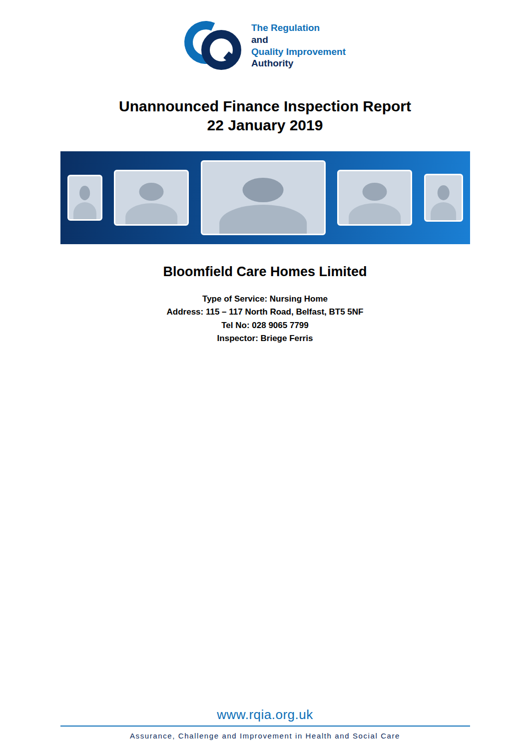The Regulation and Quality Improvement Authority
Unannounced Finance Inspection Report
22 January 2019
Bloomfield Care Homes Limited
Type of Service: Nursing Home
Address: 115 – 117 North Road, Belfast, BT5 5NF
Tel No: 028 9065 7799
Inspector: Briege Ferris
www.rqia.org.uk
Assurance, Challenge and Improvement in Health and Social Care